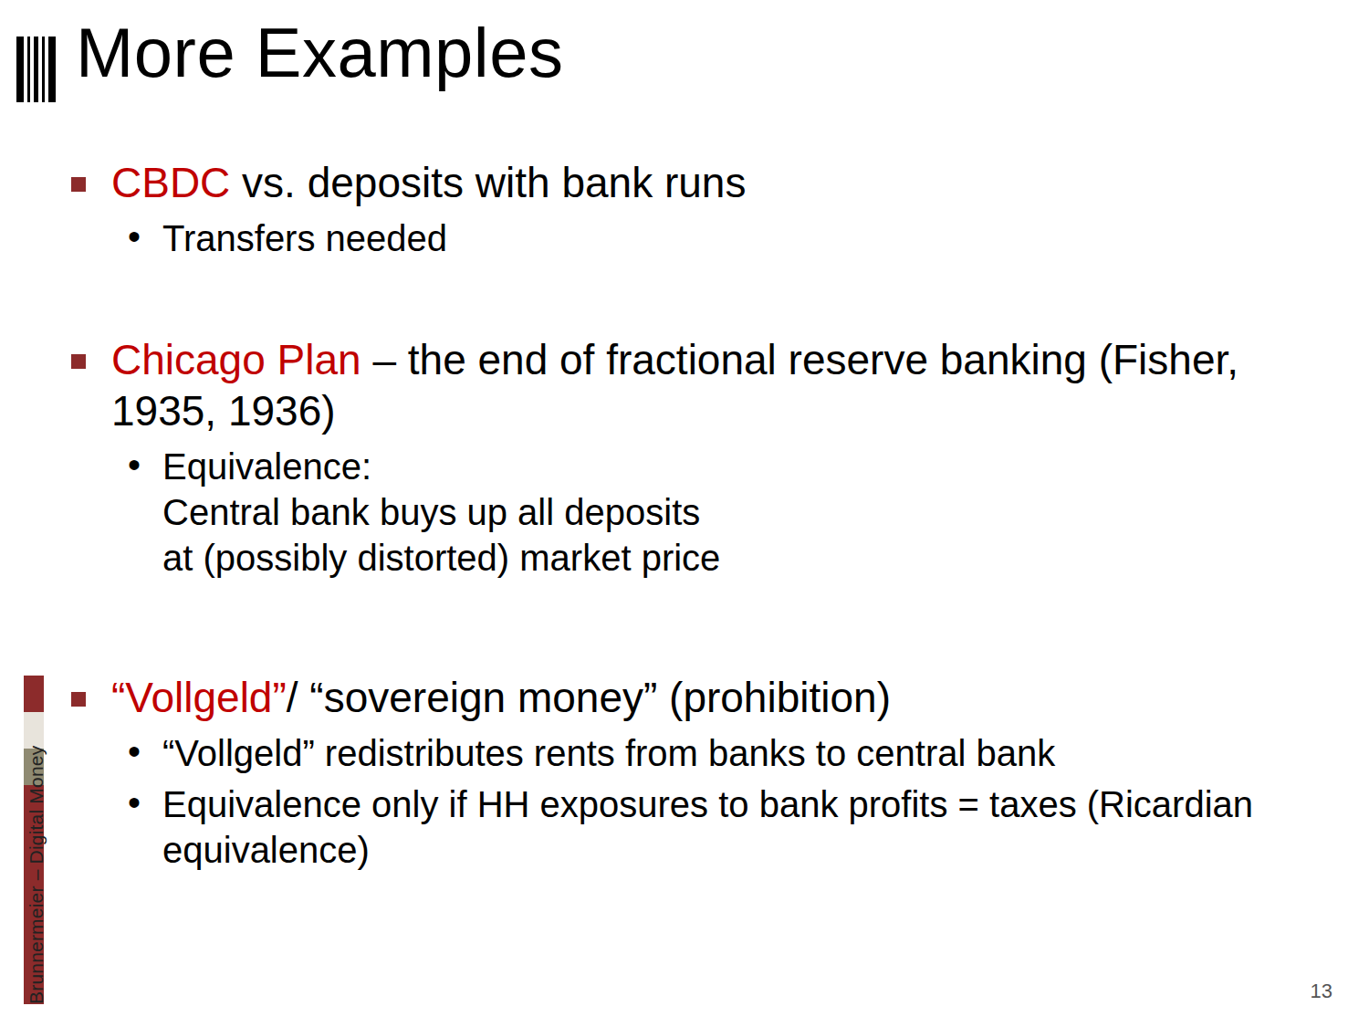More Examples
Brunnermeier – Digital Money
CBDC vs. deposits with bank runs
Transfers needed
Chicago Plan – the end of fractional reserve banking (Fisher, 1935, 1936)
Equivalence:
Central bank buys up all deposits
at (possibly distorted) market price
“Vollgeld”/ “sovereign money” (prohibition)
“Vollgeld” redistributes rents from banks to central bank
Equivalence only if HH exposures to bank profits = taxes (Ricardian equivalence)
13